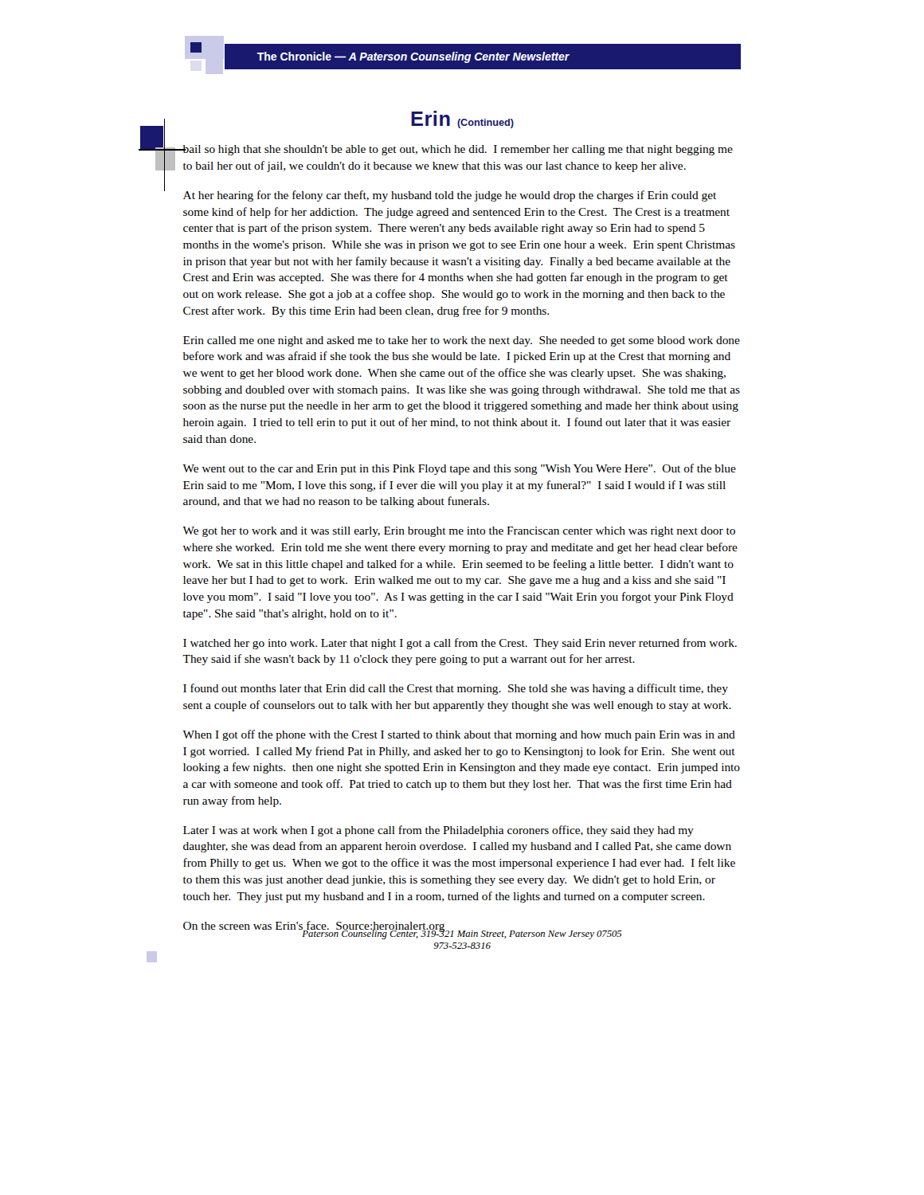The Chronicle — A Paterson Counseling Center Newsletter
Erin (Continued)
bail so high that she shouldn't be able to get out, which he did. I remember her calling me that night begging me to bail her out of jail, we couldn't do it because we knew that this was our last chance to keep her alive.
At her hearing for the felony car theft, my husband told the judge he would drop the charges if Erin could get some kind of help for her addiction. The judge agreed and sentenced Erin to the Crest. The Crest is a treatment center that is part of the prison system. There weren't any beds available right away so Erin had to spend 5 months in the wome's prison. While she was in prison we got to see Erin one hour a week. Erin spent Christmas in prison that year but not with her family because it wasn't a visiting day. Finally a bed became available at the Crest and Erin was accepted. She was there for 4 months when she had gotten far enough in the program to get out on work release. She got a job at a coffee shop. She would go to work in the morning and then back to the Crest after work. By this time Erin had been clean, drug free for 9 months.
Erin called me one night and asked me to take her to work the next day. She needed to get some blood work done before work and was afraid if she took the bus she would be late. I picked Erin up at the Crest that morning and we went to get her blood work done. When she came out of the office she was clearly upset. She was shaking, sobbing and doubled over with stomach pains. It was like she was going through withdrawal. She told me that as soon as the nurse put the needle in her arm to get the blood it triggered something and made her think about using heroin again. I tried to tell erin to put it out of her mind, to not think about it. I found out later that it was easier said than done.
We went out to the car and Erin put in this Pink Floyd tape and this song "Wish You Were Here". Out of the blue Erin said to me "Mom, I love this song, if I ever die will you play it at my funeral?" I said I would if I was still around, and that we had no reason to be talking about funerals.
We got her to work and it was still early, Erin brought me into the Franciscan center which was right next door to where she worked. Erin told me she went there every morning to pray and meditate and get her head clear before work. We sat in this little chapel and talked for a while. Erin seemed to be feeling a little better. I didn't want to leave her but I had to get to work. Erin walked me out to my car. She gave me a hug and a kiss and she said "I love you mom". I said "I love you too". As I was getting in the car I said "Wait Erin you forgot your Pink Floyd tape". She said "that's alright, hold on to it".
I watched her go into work. Later that night I got a call from the Crest. They said Erin never returned from work. They said if she wasn't back by 11 o'clock they pere going to put a warrant out for her arrest.
I found out months later that Erin did call the Crest that morning. She told she was having a difficult time, they sent a couple of counselors out to talk with her but apparently they thought she was well enough to stay at work.
When I got off the phone with the Crest I started to think about that morning and how much pain Erin was in and I got worried. I called My friend Pat in Philly, and asked her to go to Kensingtonj to look for Erin. She went out looking a few nights. then one night she spotted Erin in Kensington and they made eye contact. Erin jumped into a car with someone and took off. Pat tried to catch up to them but they lost her. That was the first time Erin had run away from help.
Later I was at work when I got a phone call from the Philadelphia coroners office, they said they had my daughter, she was dead from an apparent heroin overdose. I called my husband and I called Pat, she came down from Philly to get us. When we got to the office it was the most impersonal experience I had ever had. I felt like to them this was just another dead junkie, this is something they see every day. We didn't get to hold Erin, or touch her. They just put my husband and I in a room, turned of the lights and turned on a computer screen.
On the screen was Erin's face. Source:heroinalert.org
Paterson Counseling Center, 319-321 Main Street, Paterson New Jersey 07505
973-523-8316